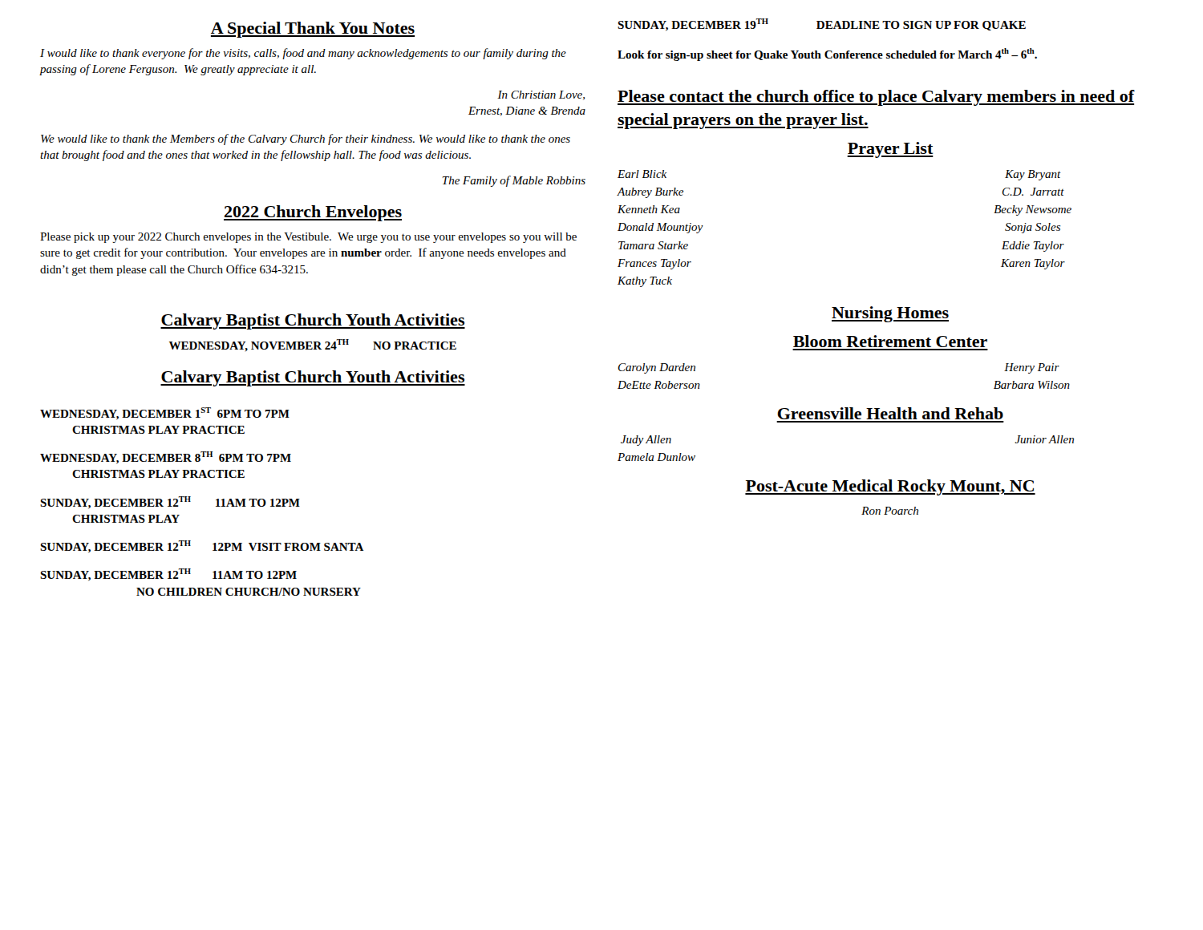A Special Thank You Notes
I would like to thank everyone for the visits, calls, food and many acknowledgements to our family during the passing of Lorene Ferguson. We greatly appreciate it all.
In Christian Love,
Ernest, Diane & Brenda
We would like to thank the Members of the Calvary Church for their kindness. We would like to thank the ones that brought food and the ones that worked in the fellowship hall. The food was delicious.
The Family of Mable Robbins
2022 Church Envelopes
Please pick up your 2022 Church envelopes in the Vestibule. We urge you to use your envelopes so you will be sure to get credit for your contribution. Your envelopes are in number order. If anyone needs envelopes and didn’t get them please call the Church Office 634-3215.
Calvary Baptist Church Youth Activities
WEDNESDAY, NOVEMBER 24TH NO PRACTICE
Calvary Baptist Church Youth Activities
WEDNESDAY, DECEMBER 1ST 6PM TO 7PM CHRISTMAS PLAY PRACTICE
WEDNESDAY, DECEMBER 8TH 6PM TO 7PM CHRISTMAS PLAY PRACTICE
SUNDAY, DECEMBER 12TH 11AM TO 12PM CHRISTMAS PLAY
SUNDAY, DECEMBER 12TH 12PM VISIT FROM SANTA
SUNDAY, DECEMBER 12TH 11AM TO 12PM NO CHILDREN CHURCH/NO NURSERY
SUNDAY, DECEMBER 19TH DEADLINE TO SIGN UP FOR QUAKE
Look for sign-up sheet for Quake Youth Conference scheduled for March 4th – 6th.
Please contact the church office to place Calvary members in need of special prayers on the prayer list.
Prayer List
| Earl Blick | Kay Bryant |
| Aubrey Burke | C.D. Jarratt |
| Kenneth Kea | Becky Newsome |
| Donald Mountjoy | Sonja Soles |
| Tamara Starke | Eddie Taylor |
| Frances Taylor | Karen Taylor |
| Kathy Tuck | |
Nursing Homes
Bloom Retirement Center
| Carolyn Darden | Henry Pair |
| DeEtte Roberson | Barbara Wilson |
Greensville Health and Rehab
| Judy Allen | Junior Allen |
| Pamela Dunlow | |
Post-Acute Medical Rocky Mount, NC
Ron Poarch